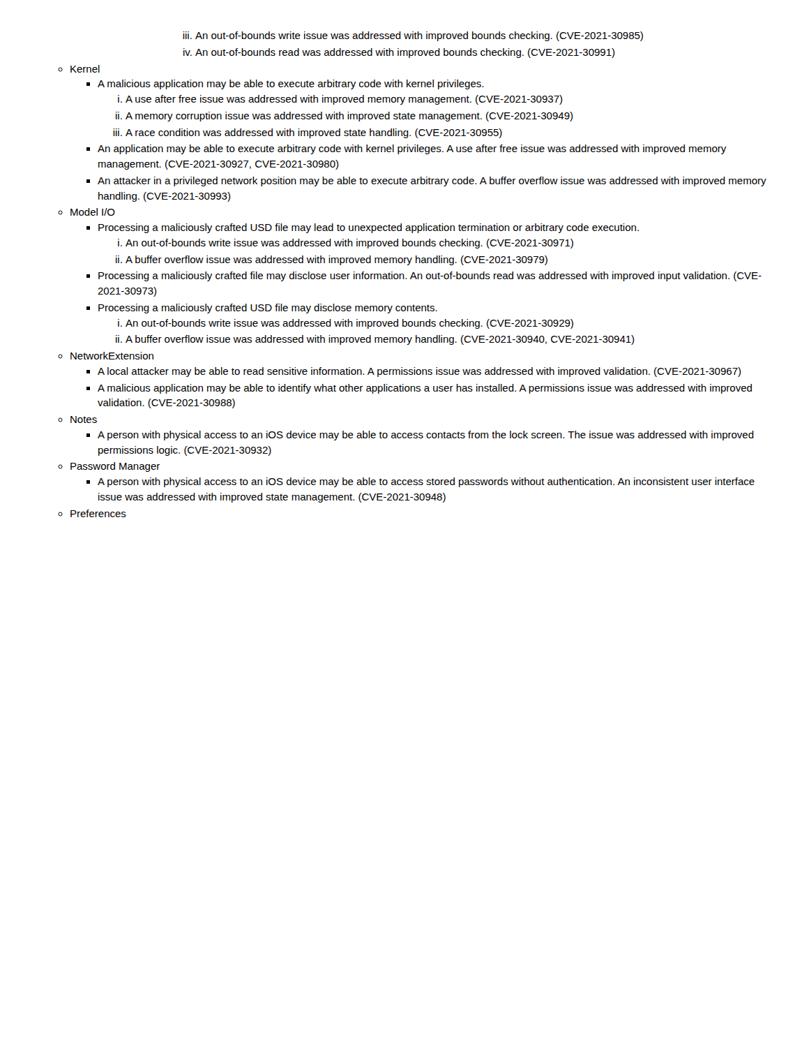An out-of-bounds write issue was addressed with improved bounds checking. (CVE-2021-30985)
An out-of-bounds read was addressed with improved bounds checking. (CVE-2021-30991)
Kernel
A malicious application may be able to execute arbitrary code with kernel privileges.
A use after free issue was addressed with improved memory management. (CVE-2021-30937)
A memory corruption issue was addressed with improved state management. (CVE-2021-30949)
A race condition was addressed with improved state handling. (CVE-2021-30955)
An application may be able to execute arbitrary code with kernel privileges. A use after free issue was addressed with improved memory management. (CVE-2021-30927, CVE-2021-30980)
An attacker in a privileged network position may be able to execute arbitrary code. A buffer overflow issue was addressed with improved memory handling. (CVE-2021-30993)
Model I/O
Processing a maliciously crafted USD file may lead to unexpected application termination or arbitrary code execution.
An out-of-bounds write issue was addressed with improved bounds checking. (CVE-2021-30971)
A buffer overflow issue was addressed with improved memory handling. (CVE-2021-30979)
Processing a maliciously crafted file may disclose user information. An out-of-bounds read was addressed with improved input validation. (CVE-2021-30973)
Processing a maliciously crafted USD file may disclose memory contents.
An out-of-bounds write issue was addressed with improved bounds checking. (CVE-2021-30929)
A buffer overflow issue was addressed with improved memory handling. (CVE-2021-30940, CVE-2021-30941)
NetworkExtension
A local attacker may be able to read sensitive information. A permissions issue was addressed with improved validation. (CVE-2021-30967)
A malicious application may be able to identify what other applications a user has installed. A permissions issue was addressed with improved validation. (CVE-2021-30988)
Notes
A person with physical access to an iOS device may be able to access contacts from the lock screen. The issue was addressed with improved permissions logic. (CVE-2021-30932)
Password Manager
A person with physical access to an iOS device may be able to access stored passwords without authentication. An inconsistent user interface issue was addressed with improved state management. (CVE-2021-30948)
Preferences